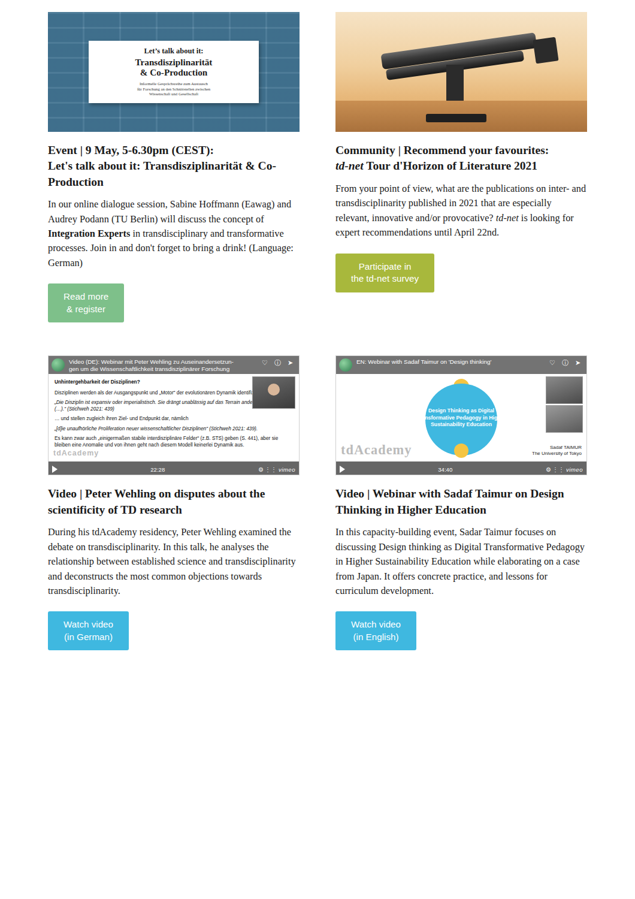Let’s talk about it:
Transdisziplinarität
& Co-Production
Informelle Gesprächsreihe zum Austausch
für Forschung an den Schnittstellen zwischen
Wissenschaft und Gesellschaft
Event | 9 May, 5-6.30pm (CEST):
Let's talk about it: Transdisziplinarität & Co-Production
In our online dialogue session, Sabine Hoffmann (Eawag) and Audrey Podann (TU Berlin) will discuss the concept of Integration Experts in transdisciplinary and transformative processes. Join in and don't forget to bring a drink! (Language: German)
Read more
& register
Community | Recommend your favourites:
td-net Tour d'Horizon of Literature 2021
From your point of view, what are the publications on inter- and transdisciplinarity published in 2021 that are especially relevant, innovative and/or provocative? td-net is looking for expert recommendations until April 22nd.
Participate in
the td-net survey
Video (DE): Webinar mit Peter Wehling zu Auseinandersetzun-
gen um die Wissenschaftlichkeit transdisziplinärer Forschung
♡ ⓘ ➤
Unhintergehbarkeit der Disziplinen?
Disziplinen werden als der Ausgangspunkt und „Motor“ der evolutionären Dynamik identifiziert ….
„Die Disziplin ist expansiv oder imperialistisch. Sie drängt unablässig auf das Terrain anderer Disziplinen vor (…).“ (Stichweh 2021: 439)
… und stellen zugleich ihren Ziel- und Endpunkt dar, nämlich
„[d]ie unaufhörliche Proliferation neuer wissenschaftlicher Disziplinen“ (Stichweh 2021: 439).
Es kann zwar auch „einigermaßen stabile interdisziplinäre Felder“ (z.B. STS) geben (S. 441), aber sie bleiben eine Anomalie und von ihnen geht nach diesem Modell keinerlei Dynamik aus.
tdAcademy
22:28 ⚙ ⋮⋮ vimeo
Video | Peter Wehling on disputes about the scientificity of TD research
During his tdAcademy residency, Peter Wehling examined the debate on transdisciplinarity. In this talk, he analyses the relationship between established science and transdisciplinarity and deconstructs the most common objections towards transdisciplinarity.
Watch video
(in German)
EN: Webinar with Sadaf Taimur on 'Design thinking'
♡ ⓘ ➤
Design Thinking as Digital Transformative Pedagogy in Higher Sustainability Education
Sadaf TAIMUR
The University of Tokyo
tdAcademy
34:40 ⚙ ⋮⋮ vimeo
Video | Webinar with Sadaf Taimur on Design Thinking in Higher Education
In this capacity-building event, Sadar Taimur focuses on discussing Design thinking as Digital Transformative Pedagogy in Higher Sustainability Education while elaborating on a case from Japan. It offers concrete practice, and lessons for curriculum development.
Watch video
(in English)